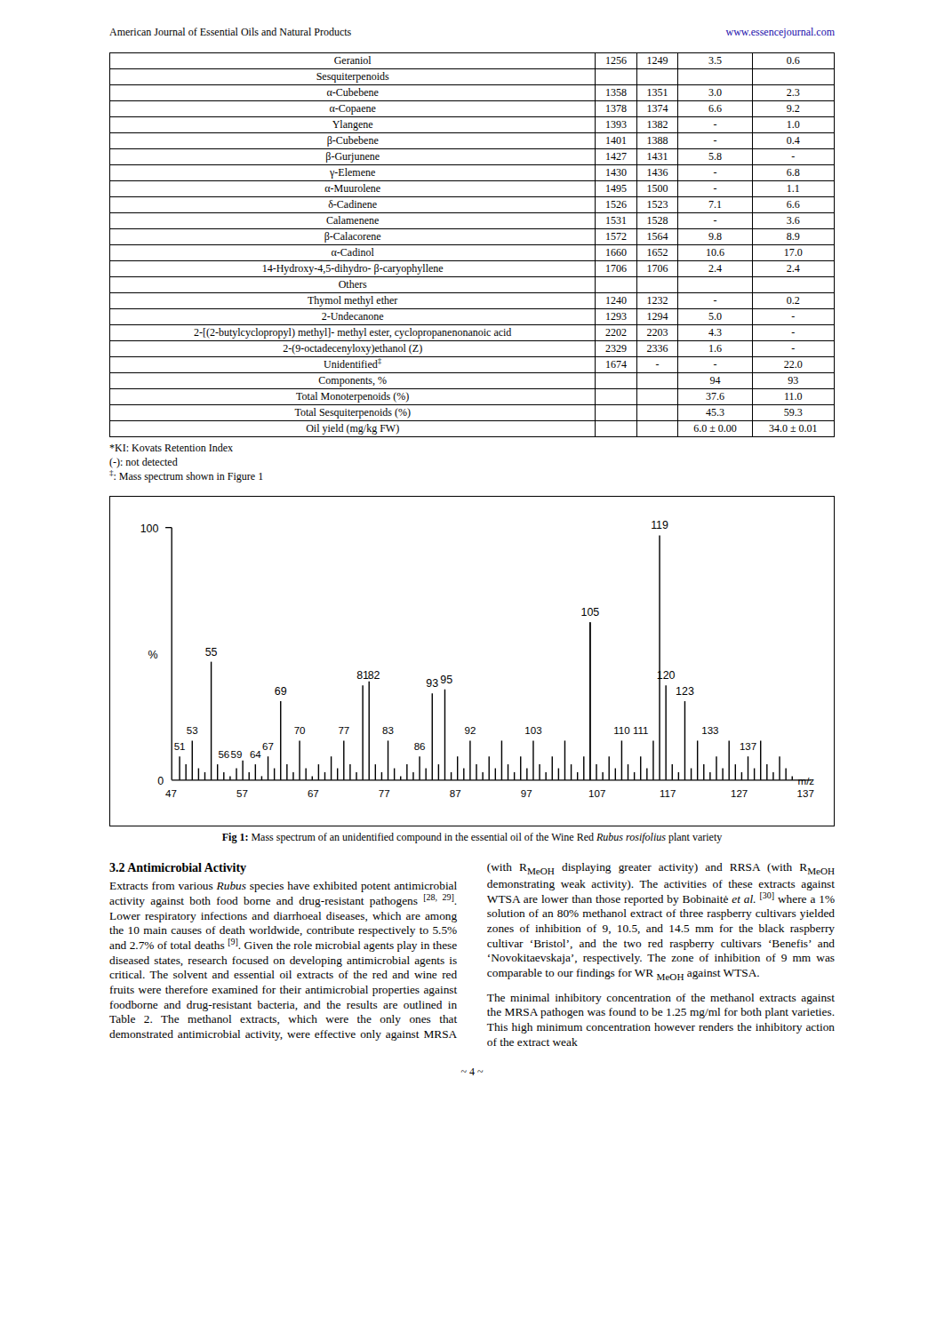American Journal of Essential Oils and Natural Products www.essencejournal.com
| Geraniol | 1256 | 1249 | 3.5 | 0.6 |
| Sesquiterpenoids | | | | |
| α-Cubebene | 1358 | 1351 | 3.0 | 2.3 |
| α-Copaene | 1378 | 1374 | 6.6 | 9.2 |
| Ylangene | 1393 | 1382 | - | 1.0 |
| β-Cubebene | 1401 | 1388 | - | 0.4 |
| β-Gurjunene | 1427 | 1431 | 5.8 | - |
| γ-Elemene | 1430 | 1436 | - | 6.8 |
| α-Muurolene | 1495 | 1500 | - | 1.1 |
| δ-Cadinene | 1526 | 1523 | 7.1 | 6.6 |
| Calamenene | 1531 | 1528 | - | 3.6 |
| β-Calacorene | 1572 | 1564 | 9.8 | 8.9 |
| α-Cadinol | 1660 | 1652 | 10.6 | 17.0 |
| 14-Hydroxy-4,5-dihydro- β-caryophyllene | 1706 | 1706 | 2.4 | 2.4 |
| Others | | | | |
| Thymol methyl ether | 1240 | 1232 | - | 0.2 |
| 2-Undecanone | 1293 | 1294 | 5.0 | - |
| 2-[(2-butylcyclopropyl) methyl]- methyl ester, cyclopropanenonanoic acid | 2202 | 2203 | 4.3 | - |
| 2-(9-octadecenyloxy)ethanol (Z) | 2329 | 2336 | 1.6 | - |
| Unidentified ‡ | 1674 | - | - | 22.0 |
| Components, % | | | 94 | 93 |
| Total Monoterpenoids (%) | | | 37.6 | 11.0 |
| Total Sesquiterpenoids (%) | | | 45.3 | 59.3 |
| Oil yield (mg/kg FW) | | | 6.0 ± 0.00 | 34.0 ± 0.01 |
*KI: Kovats Retention Index
(-): not detected
‡: Mass spectrum shown in Figure 1
100 % 0 47 57 67 77 87 97 107 117 127 137 119 105 55 69 81 82 93 95 120 123 51 53 56 59 64 67 70 77 83 86 92 103 110 111 133 137 m/z
Fig 1: Mass spectrum of an unidentified compound in the essential oil of the Wine Red Rubus rosifolius plant variety
3.2 Antimicrobial Activity
Extracts from various Rubus species have exhibited potent antimicrobial activity against both food borne and drug-resistant pathogens [28, 29]. Lower respiratory infections and diarrhoeal diseases, which are among the 10 main causes of death worldwide, contribute respectively to 5.5% and 2.7% of total deaths [9]. Given the role microbial agents play in these diseased states, research focused on developing antimicrobial agents is critical. The solvent and essential oil extracts of the red and wine red fruits were therefore examined for their antimicrobial properties against foodborne and drug-resistant bacteria, and the results are outlined in Table 2. The methanol extracts, which were the only ones that demonstrated antimicrobial activity, were effective only against MRSA (with RMeOH displaying greater activity) and RRSA (with RMeOH demonstrating weak activity). The activities of these extracts against WTSA are lower than those reported by Bobinaitė et al. [30] where a 1% solution of an 80% methanol extract of three raspberry cultivars yielded zones of inhibition of 9, 10.5, and 14.5 mm for the black raspberry cultivar ‘Bristol’, and the two red raspberry cultivars ‘Benefis’ and ‘Novokitaevskaja’, respectively. The zone of inhibition of 9 mm was comparable to our findings for WR MeOH against WTSA.
The minimal inhibitory concentration of the methanol extracts against the MRSA pathogen was found to be 1.25 mg/ml for both plant varieties. This high minimum concentration however renders the inhibitory action of the extract weak
~ 4 ~